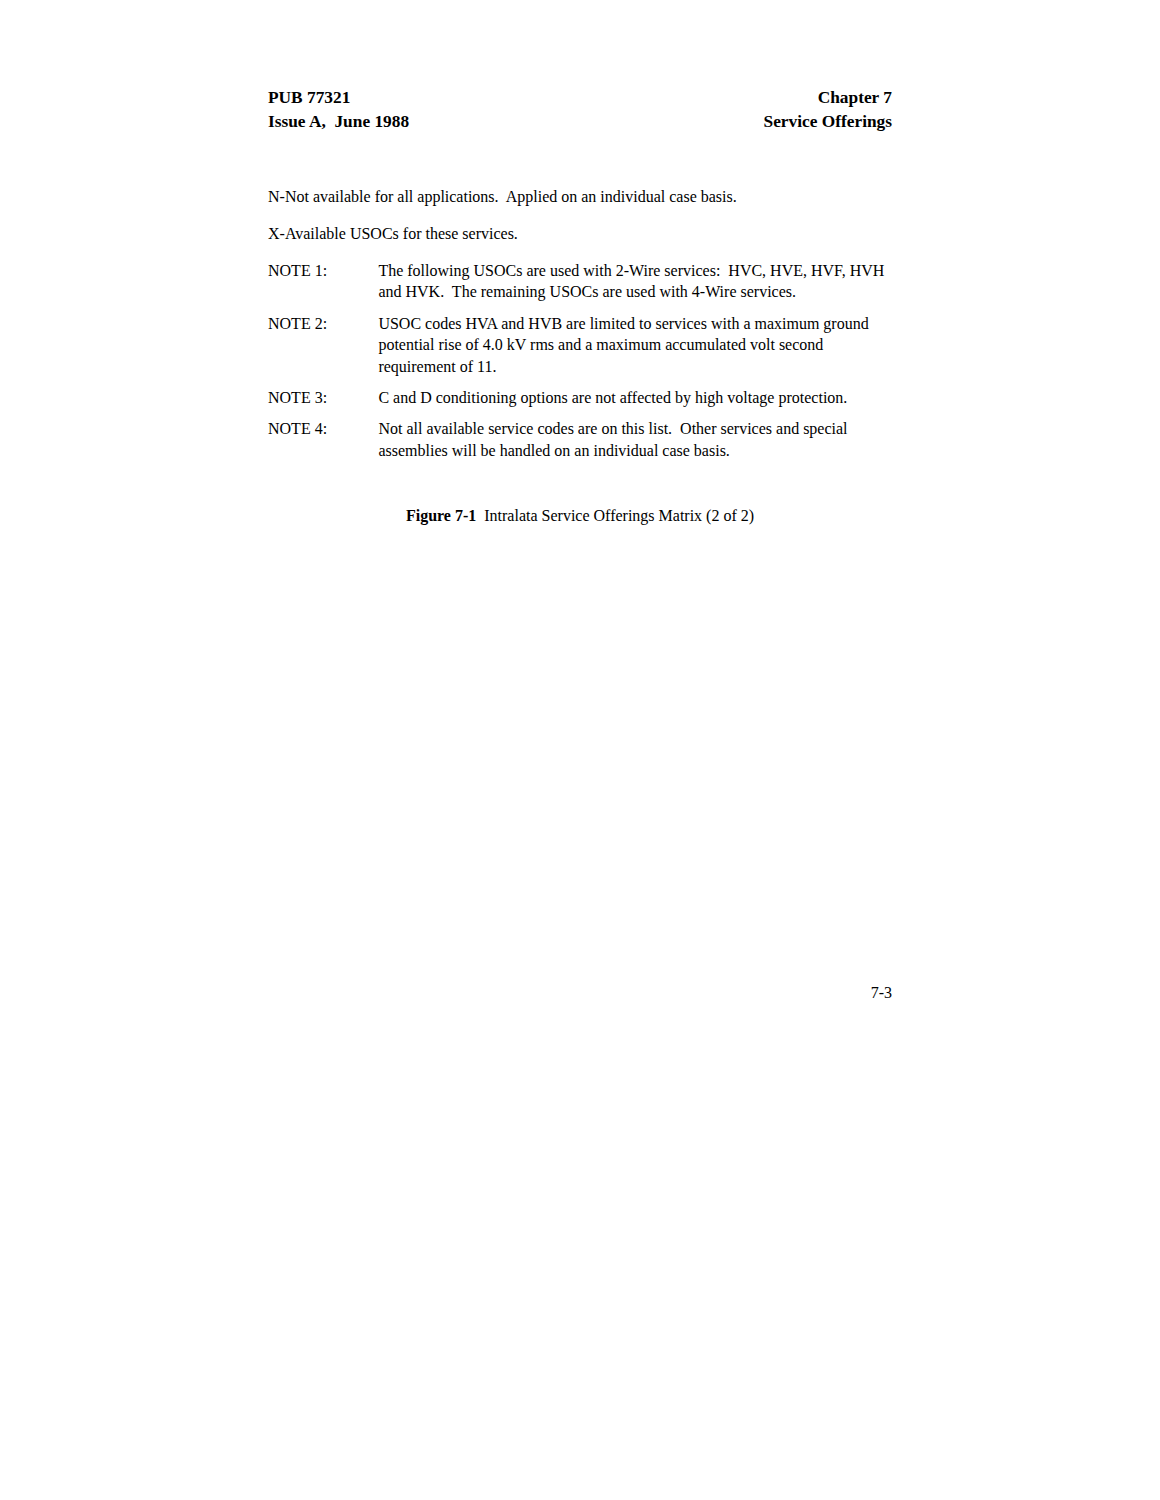| PUB 77321 Issue A, June 1988 | Chapter 7 Service Offerings |
N-Not available for all applications. Applied on an individual case basis.
X-Available USOCs for these services.
| NOTE 1: | The following USOCs are used with 2-Wire services: HVC, HVE, HVF, HVH and HVK. The remaining USOCs are used with 4-Wire services. |
| NOTE 2: | USOC codes HVA and HVB are limited to services with a maximum ground potential rise of 4.0 kV rms and a maximum accumulated volt second requirement of 11. |
| NOTE 3: | C and D conditioning options are not affected by high voltage protection. |
| NOTE 4: | Not all available service codes are on this list. Other services and special assemblies will be handled on an individual case basis. |
Figure 7-1 Intralata Service Offerings Matrix (2 of 2)
7-3